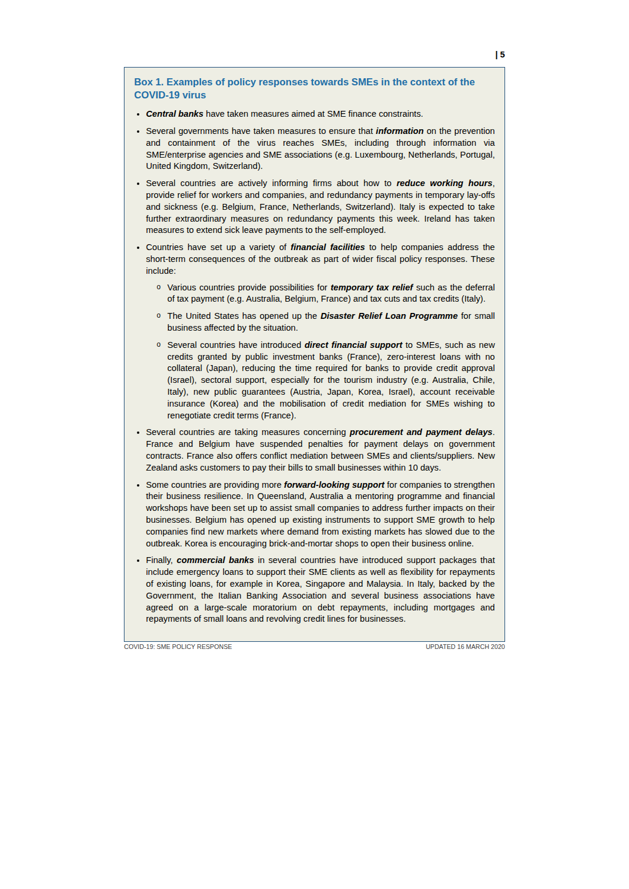| 5
Box 1. Examples of policy responses towards SMEs in the context of the COVID-19 virus
Central banks have taken measures aimed at SME finance constraints.
Several governments have taken measures to ensure that information on the prevention and containment of the virus reaches SMEs, including through information via SME/enterprise agencies and SME associations (e.g. Luxembourg, Netherlands, Portugal, United Kingdom, Switzerland).
Several countries are actively informing firms about how to reduce working hours, provide relief for workers and companies, and redundancy payments in temporary lay-offs and sickness (e.g. Belgium, France, Netherlands, Switzerland). Italy is expected to take further extraordinary measures on redundancy payments this week. Ireland has taken measures to extend sick leave payments to the self-employed.
Countries have set up a variety of financial facilities to help companies address the short-term consequences of the outbreak as part of wider fiscal policy responses. These include:
Various countries provide possibilities for temporary tax relief such as the deferral of tax payment (e.g. Australia, Belgium, France) and tax cuts and tax credits (Italy).
The United States has opened up the Disaster Relief Loan Programme for small business affected by the situation.
Several countries have introduced direct financial support to SMEs, such as new credits granted by public investment banks (France), zero-interest loans with no collateral (Japan), reducing the time required for banks to provide credit approval (Israel), sectoral support, especially for the tourism industry (e.g. Australia, Chile, Italy), new public guarantees (Austria, Japan, Korea, Israel), account receivable insurance (Korea) and the mobilisation of credit mediation for SMEs wishing to renegotiate credit terms (France).
Several countries are taking measures concerning procurement and payment delays. France and Belgium have suspended penalties for payment delays on government contracts. France also offers conflict mediation between SMEs and clients/suppliers. New Zealand asks customers to pay their bills to small businesses within 10 days.
Some countries are providing more forward-looking support for companies to strengthen their business resilience. In Queensland, Australia a mentoring programme and financial workshops have been set up to assist small companies to address further impacts on their businesses. Belgium has opened up existing instruments to support SME growth to help companies find new markets where demand from existing markets has slowed due to the outbreak. Korea is encouraging brick-and-mortar shops to open their business online.
Finally, commercial banks in several countries have introduced support packages that include emergency loans to support their SME clients as well as flexibility for repayments of existing loans, for example in Korea, Singapore and Malaysia. In Italy, backed by the Government, the Italian Banking Association and several business associations have agreed on a large-scale moratorium on debt repayments, including mortgages and repayments of small loans and revolving credit lines for businesses.
COVID-19: SME POLICY RESPONSE UPDATED 16 MARCH 2020